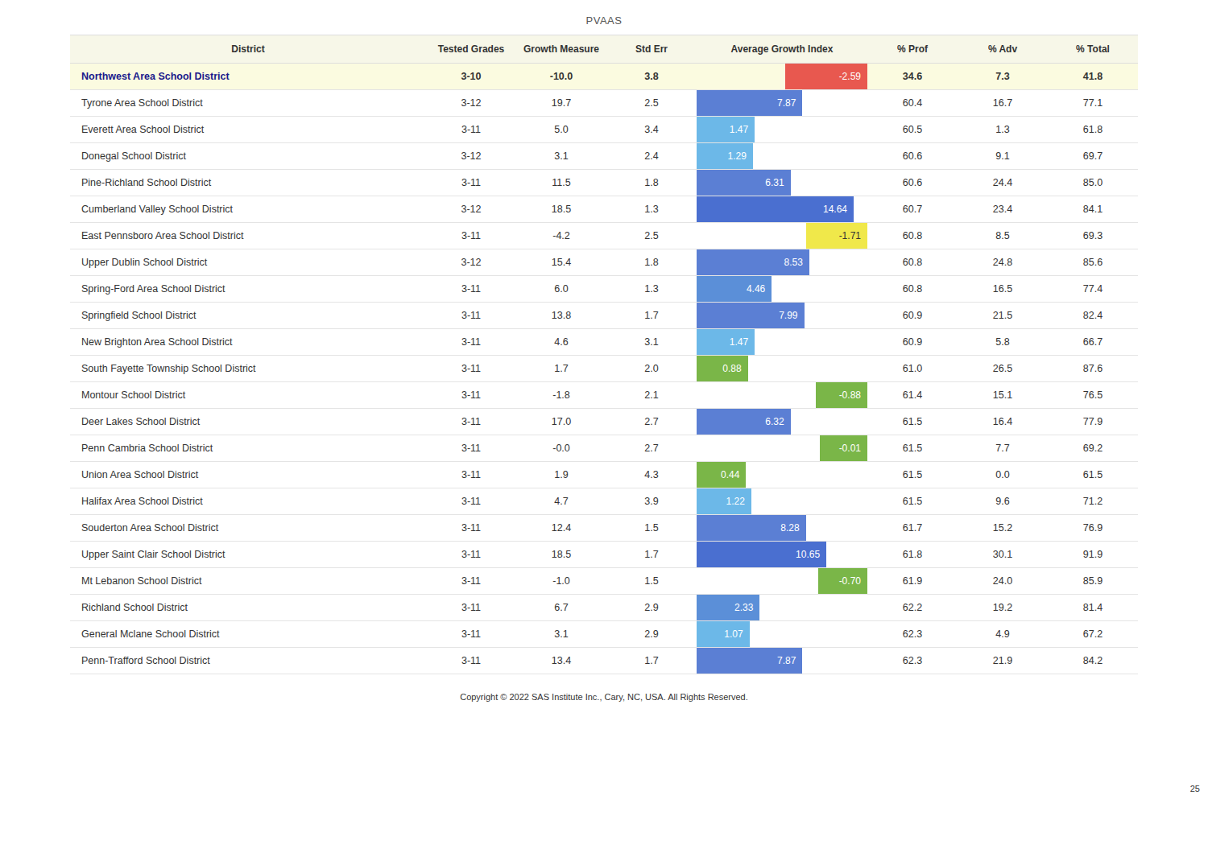PVAAS
| District | Tested Grades | Growth Measure | Std Err | Average Growth Index | % Prof | % Adv | % Total |
| --- | --- | --- | --- | --- | --- | --- | --- |
| Northwest Area School District | 3-10 | -10.0 | 3.8 | -2.59 | 34.6 | 7.3 | 41.8 |
| Tyrone Area School District | 3-12 | 19.7 | 2.5 | 7.87 | 60.4 | 16.7 | 77.1 |
| Everett Area School District | 3-11 | 5.0 | 3.4 | 1.47 | 60.5 | 1.3 | 61.8 |
| Donegal School District | 3-12 | 3.1 | 2.4 | 1.29 | 60.6 | 9.1 | 69.7 |
| Pine-Richland School District | 3-11 | 11.5 | 1.8 | 6.31 | 60.6 | 24.4 | 85.0 |
| Cumberland Valley School District | 3-12 | 18.5 | 1.3 | 14.64 | 60.7 | 23.4 | 84.1 |
| East Pennsboro Area School District | 3-11 | -4.2 | 2.5 | -1.71 | 60.8 | 8.5 | 69.3 |
| Upper Dublin School District | 3-12 | 15.4 | 1.8 | 8.53 | 60.8 | 24.8 | 85.6 |
| Spring-Ford Area School District | 3-11 | 6.0 | 1.3 | 4.46 | 60.8 | 16.5 | 77.4 |
| Springfield School District | 3-11 | 13.8 | 1.7 | 7.99 | 60.9 | 21.5 | 82.4 |
| New Brighton Area School District | 3-11 | 4.6 | 3.1 | 1.47 | 60.9 | 5.8 | 66.7 |
| South Fayette Township School District | 3-11 | 1.7 | 2.0 | 0.88 | 61.0 | 26.5 | 87.6 |
| Montour School District | 3-11 | -1.8 | 2.1 | -0.88 | 61.4 | 15.1 | 76.5 |
| Deer Lakes School District | 3-11 | 17.0 | 2.7 | 6.32 | 61.5 | 16.4 | 77.9 |
| Penn Cambria School District | 3-11 | -0.0 | 2.7 | -0.01 | 61.5 | 7.7 | 69.2 |
| Union Area School District | 3-11 | 1.9 | 4.3 | 0.44 | 61.5 | 0.0 | 61.5 |
| Halifax Area School District | 3-11 | 4.7 | 3.9 | 1.22 | 61.5 | 9.6 | 71.2 |
| Souderton Area School District | 3-11 | 12.4 | 1.5 | 8.28 | 61.7 | 15.2 | 76.9 |
| Upper Saint Clair School District | 3-11 | 18.5 | 1.7 | 10.65 | 61.8 | 30.1 | 91.9 |
| Mt Lebanon School District | 3-11 | -1.0 | 1.5 | -0.70 | 61.9 | 24.0 | 85.9 |
| Richland School District | 3-11 | 6.7 | 2.9 | 2.33 | 62.2 | 19.2 | 81.4 |
| General Mclane School District | 3-11 | 3.1 | 2.9 | 1.07 | 62.3 | 4.9 | 67.2 |
| Penn-Trafford School District | 3-11 | 13.4 | 1.7 | 7.87 | 62.3 | 21.9 | 84.2 |
Copyright © 2022 SAS Institute Inc., Cary, NC, USA. All Rights Reserved.
25